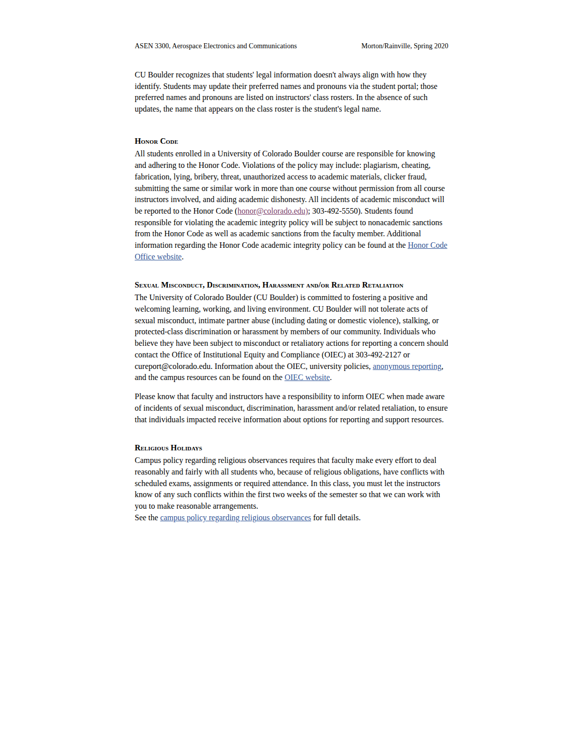ASEN 3300, Aerospace Electronics and Communications
Morton/Rainville, Spring 2020
CU Boulder recognizes that students' legal information doesn't always align with how they identify. Students may update their preferred names and pronouns via the student portal; those preferred names and pronouns are listed on instructors' class rosters. In the absence of such updates, the name that appears on the class roster is the student's legal name.
Honor Code
All students enrolled in a University of Colorado Boulder course are responsible for knowing and adhering to the Honor Code. Violations of the policy may include: plagiarism, cheating, fabrication, lying, bribery, threat, unauthorized access to academic materials, clicker fraud, submitting the same or similar work in more than one course without permission from all course instructors involved, and aiding academic dishonesty. All incidents of academic misconduct will be reported to the Honor Code (honor@colorado.edu); 303-492-5550). Students found responsible for violating the academic integrity policy will be subject to nonacademic sanctions from the Honor Code as well as academic sanctions from the faculty member. Additional information regarding the Honor Code academic integrity policy can be found at the Honor Code Office website.
Sexual Misconduct, Discrimination, Harassment and/or Related Retaliation
The University of Colorado Boulder (CU Boulder) is committed to fostering a positive and welcoming learning, working, and living environment. CU Boulder will not tolerate acts of sexual misconduct, intimate partner abuse (including dating or domestic violence), stalking, or protected-class discrimination or harassment by members of our community. Individuals who believe they have been subject to misconduct or retaliatory actions for reporting a concern should contact the Office of Institutional Equity and Compliance (OIEC) at 303-492-2127 or cureport@colorado.edu. Information about the OIEC, university policies, anonymous reporting, and the campus resources can be found on the OIEC website.
Please know that faculty and instructors have a responsibility to inform OIEC when made aware of incidents of sexual misconduct, discrimination, harassment and/or related retaliation, to ensure that individuals impacted receive information about options for reporting and support resources.
Religious Holidays
Campus policy regarding religious observances requires that faculty make every effort to deal reasonably and fairly with all students who, because of religious obligations, have conflicts with scheduled exams, assignments or required attendance. In this class, you must let the instructors know of any such conflicts within the first two weeks of the semester so that we can work with you to make reasonable arrangements.
See the campus policy regarding religious observances for full details.